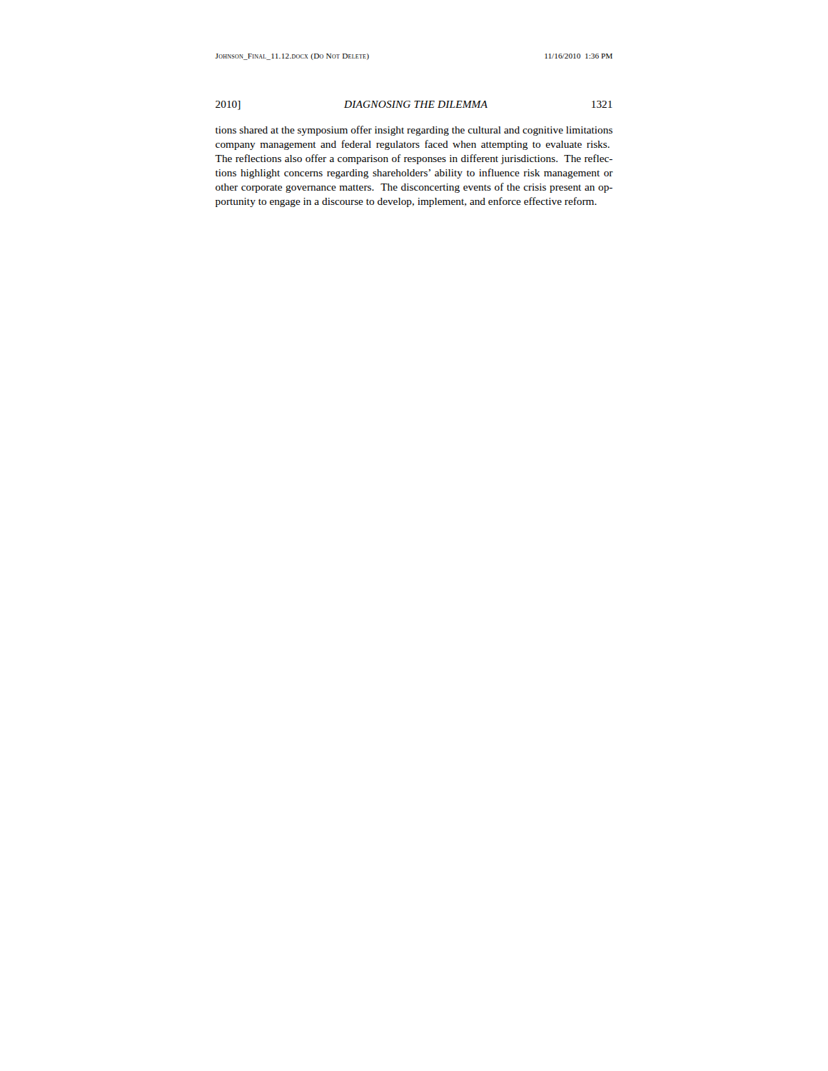Johnson_Final_11.12.docx (Do Not Delete) 11/16/2010 1:36 PM
2010] Diagnosing the Dilemma 1321
tions shared at the symposium offer insight regarding the cultural and cognitive limitations company management and federal regulators faced when attempting to evaluate risks. The reflections also offer a comparison of responses in different jurisdictions. The reflections highlight concerns regarding shareholders’ ability to influence risk management or other corporate governance matters. The disconcerting events of the crisis present an opportunity to engage in a discourse to develop, implement, and enforce effective reform.